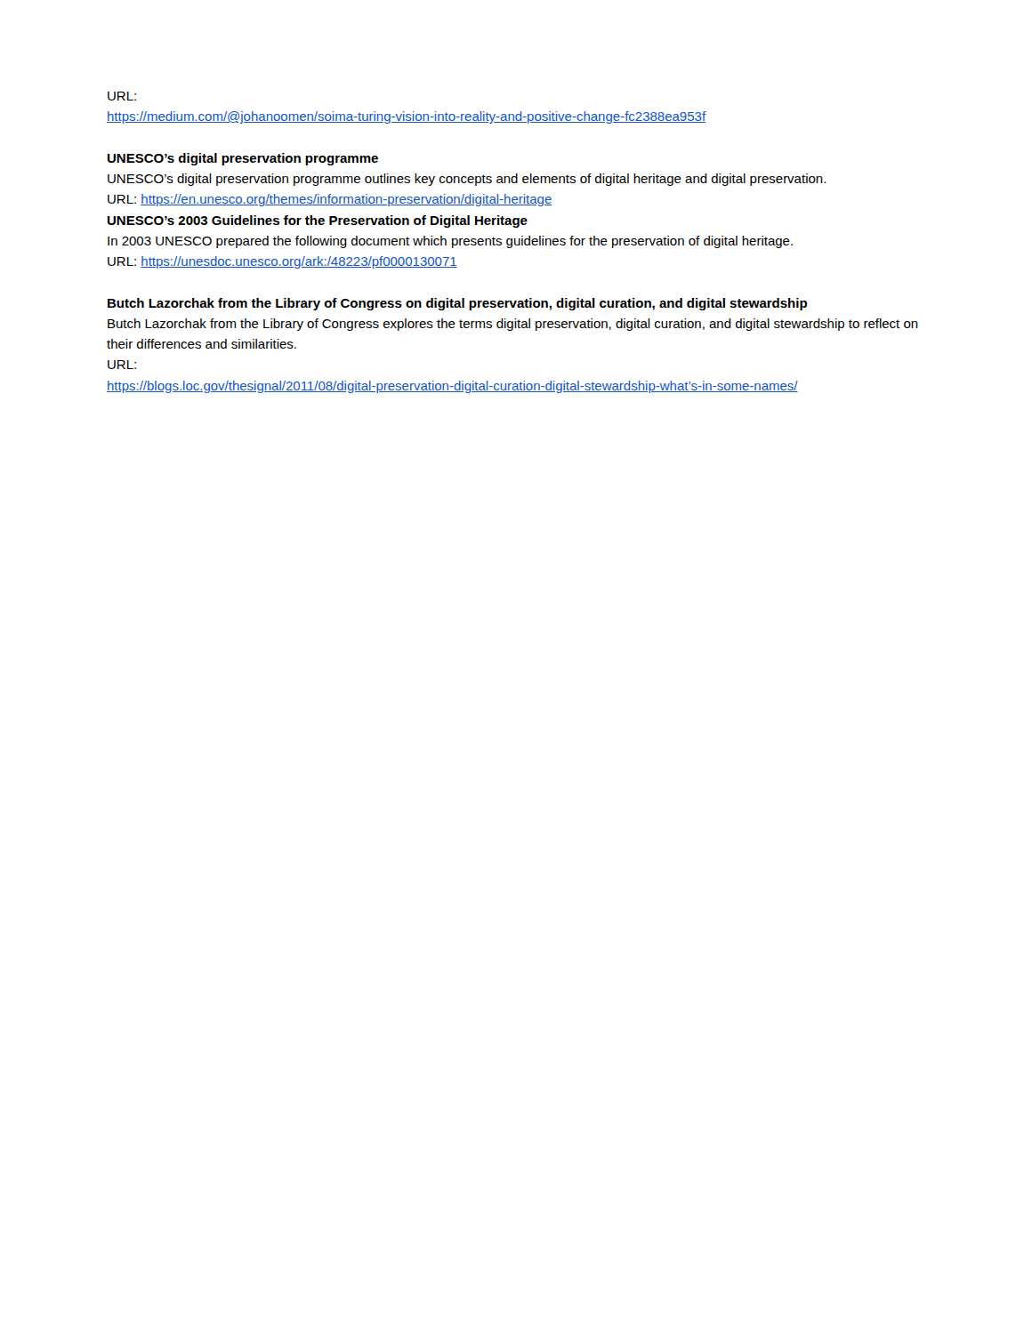URL:
https://medium.com/@johanoomen/soima-turing-vision-into-reality-and-positive-change-fc2388ea953f
UNESCO’s digital preservation programme
UNESCO’s digital preservation programme outlines key concepts and elements of digital heritage and digital preservation.
URL: https://en.unesco.org/themes/information-preservation/digital-heritage
UNESCO’s 2003 Guidelines for the Preservation of Digital Heritage
In 2003 UNESCO prepared the following document which presents guidelines for the preservation of digital heritage.
URL: https://unesdoc.unesco.org/ark:/48223/pf0000130071
Butch Lazorchak from the Library of Congress on digital preservation, digital curation, and digital stewardship
Butch Lazorchak from the Library of Congress explores the terms digital preservation, digital curation, and digital stewardship to reflect on their differences and similarities.
URL:
https://blogs.loc.gov/thesignal/2011/08/digital-preservation-digital-curation-digital-stewardship-what’s-in-some-names/